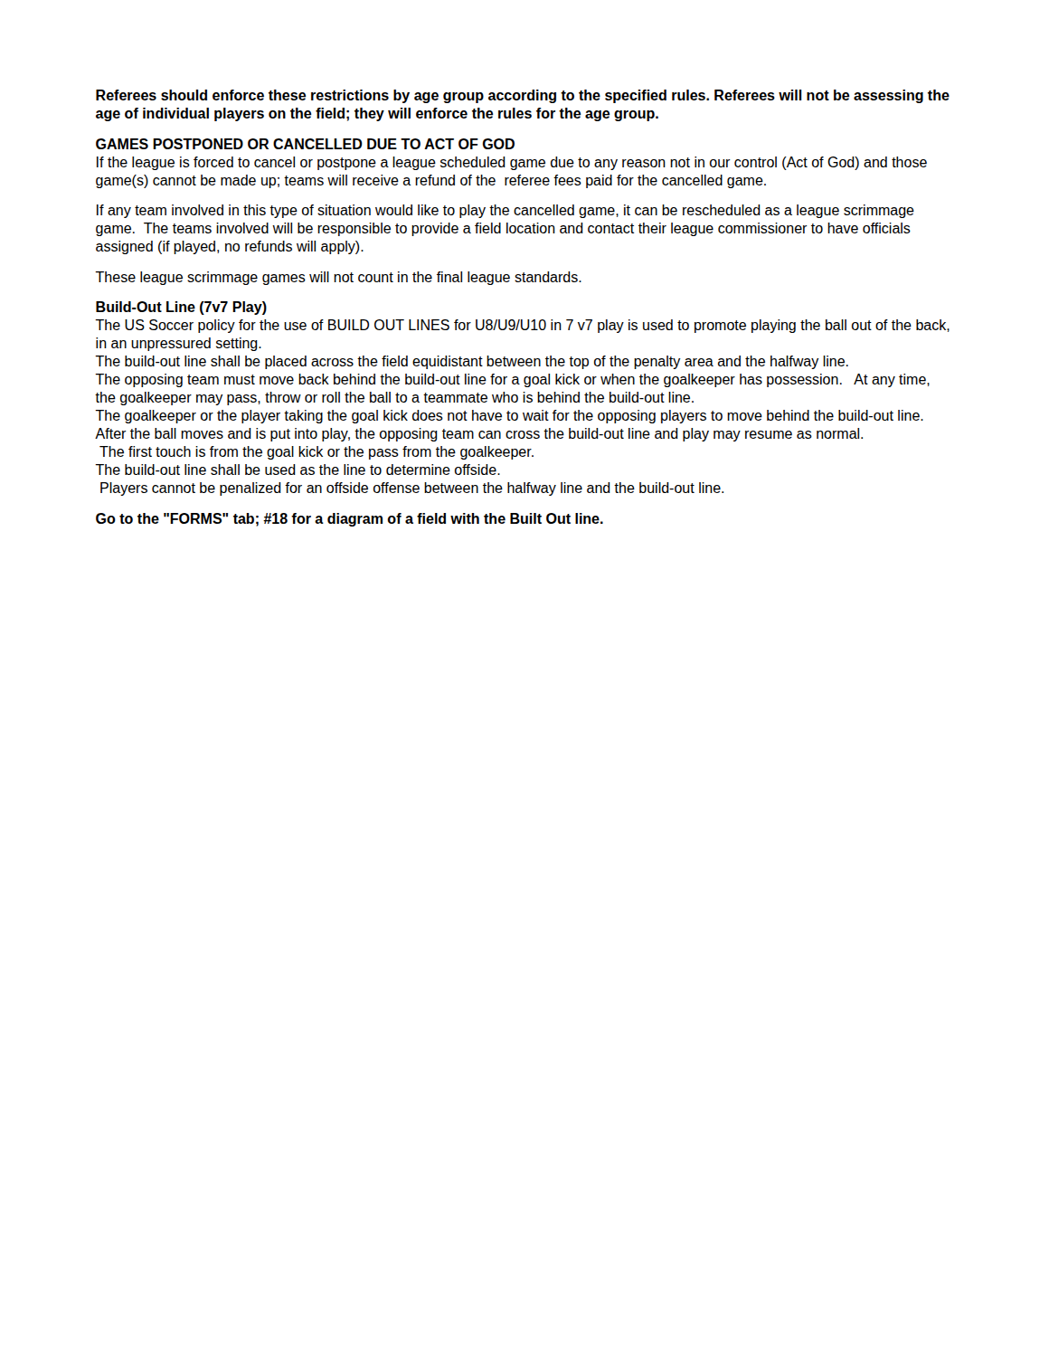Referees should enforce these restrictions by age group according to the specified rules. Referees will not be assessing the age of individual players on the field; they will enforce the rules for the age group.
GAMES POSTPONED OR CANCELLED DUE TO ACT OF GOD
If the league is forced to cancel or postpone a league scheduled game due to any reason not in our control (Act of God) and those game(s) cannot be made up; teams will receive a refund of the referee fees paid for the cancelled game.
If any team involved in this type of situation would like to play the cancelled game, it can be rescheduled as a league scrimmage game. The teams involved will be responsible to provide a field location and contact their league commissioner to have officials assigned (if played, no refunds will apply).
These league scrimmage games will not count in the final league standards.
Build-Out Line (7v7 Play)
The US Soccer policy for the use of BUILD OUT LINES for U8/U9/U10 in 7 v7 play is used to promote playing the ball out of the back, in an unpressured setting.
The build-out line shall be placed across the field equidistant between the top of the penalty area and the halfway line.
The opposing team must move back behind the build-out line for a goal kick or when the goalkeeper has possession. At any time, the goalkeeper may pass, throw or roll the ball to a teammate who is behind the build-out line.
The goalkeeper or the player taking the goal kick does not have to wait for the opposing players to move behind the build-out line.
After the ball moves and is put into play, the opposing team can cross the build-out line and play may resume as normal.
The first touch is from the goal kick or the pass from the goalkeeper.
The build-out line shall be used as the line to determine offside.
Players cannot be penalized for an offside offense between the halfway line and the build-out line.
Go to the "FORMS" tab; #18 for a diagram of a field with the Built Out line.